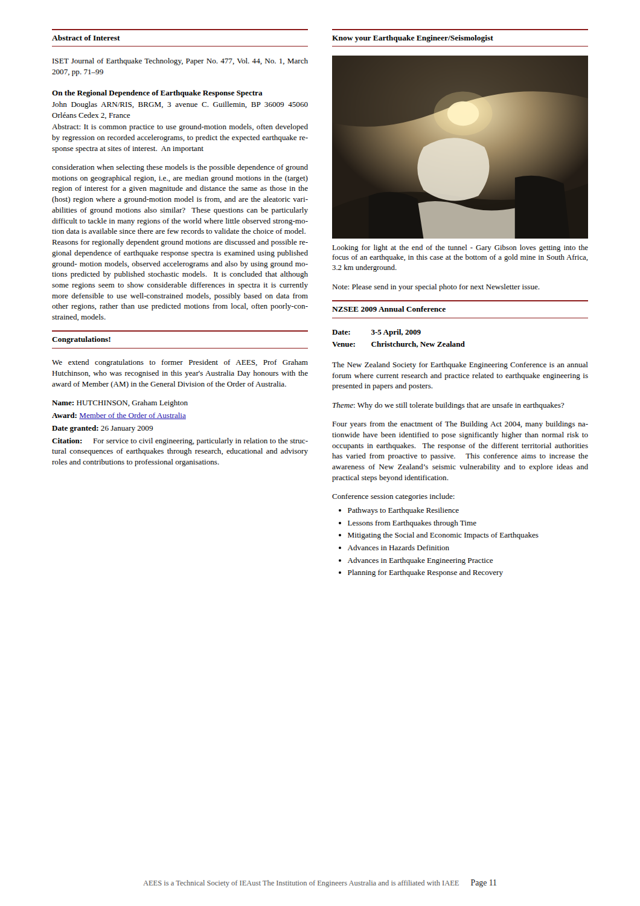Abstract of Interest
ISET Journal of Earthquake Technology, Paper No. 477, Vol. 44, No. 1, March 2007, pp. 71–99
On the Regional Dependence of Earthquake Response Spectra
John Douglas ARN/RIS, BRGM, 3 avenue C. Guillemin, BP 36009 45060 Orléans Cedex 2, France
Abstract: It is common practice to use ground-motion models, often developed by regression on recorded accelerograms, to predict the expected earthquake response spectra at sites of interest. An important
consideration when selecting these models is the possible dependence of ground motions on geographical region, i.e., are median ground motions in the (target) region of interest for a given magnitude and distance the same as those in the (host) region where a ground-motion model is from, and are the aleatoric variabilities of ground motions also similar? These questions can be particularly difficult to tackle in many regions of the world where little observed strong-motion data is available since there are few records to validate the choice of model. Reasons for regionally dependent ground motions are discussed and possible regional dependence of earthquake response spectra is examined using published ground- motion models, observed accelerograms and also by using ground motions predicted by published stochastic models. It is concluded that although some regions seem to show considerable differences in spectra it is currently more defensible to use well-constrained models, possibly based on data from other regions, rather than use predicted motions from local, often poorly-constrained, models.
Congratulations!
We extend congratulations to former President of AEES, Prof Graham Hutchinson, who was recognised in this year's Australia Day honours with the award of Member (AM) in the General Division of the Order of Australia.
Name: HUTCHINSON, Graham Leighton
Award: Member of the Order of Australia
Date granted: 26 January 2009
Citation: For service to civil engineering, particularly in relation to the structural consequences of earthquakes through research, educational and advisory roles and contributions to professional organisations.
Know your Earthquake Engineer/Seismologist
Looking for light at the end of the tunnel - Gary Gibson loves getting into the focus of an earthquake, in this case at the bottom of a gold mine in South Africa, 3.2 km underground.
Note: Please send in your special photo for next Newsletter issue.
NZSEE 2009 Annual Conference
Date:
3-5 April, 2009
Venue:
Christchurch, New Zealand
The New Zealand Society for Earthquake Engineering Conference is an annual forum where current research and practice related to earthquake engineering is presented in papers and posters.
Theme: Why do we still tolerate buildings that are unsafe in earthquakes?
Four years from the enactment of The Building Act 2004, many buildings nationwide have been identified to pose significantly higher than normal risk to occupants in earthquakes. The response of the different territorial authorities has varied from proactive to passive. This conference aims to increase the awareness of New Zealand’s seismic vulnerability and to explore ideas and practical steps beyond identification.
Conference session categories include:
Pathways to Earthquake Resilience
Lessons from Earthquakes through Time
Mitigating the Social and Economic Impacts of Earthquakes
Advances in Hazards Definition
Advances in Earthquake Engineering Practice
Planning for Earthquake Response and Recovery
AEES is a Technical Society of IEAust The Institution of Engineers Australia and is affiliated with IAEE Page 11